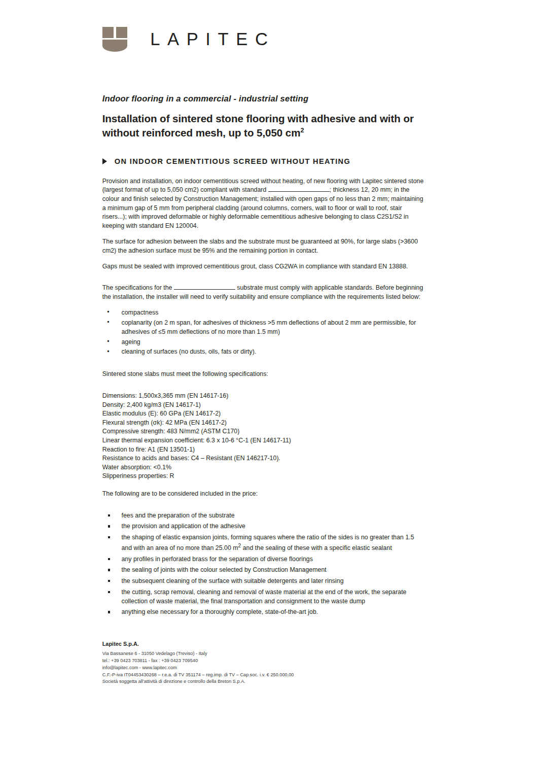LAPITEC
Indoor flooring in a commercial - industrial setting
Installation of sintered stone flooring with adhesive and with or without reinforced mesh, up to 5,050 cm2
ON INDOOR CEMENTITIOUS SCREED WITHOUT HEATING
Provision and installation, on indoor cementitious screed without heating, of new flooring with Lapitec sintered stone (largest format of up to 5,050 cm2) compliant with standard ; thickness 12, 20 mm; in the colour and finish selected by Construction Management; installed with open gaps of no less than 2 mm; maintaining a minimum gap of 5 mm from peripheral cladding (around columns, corners, wall to floor or wall to roof, stair risers...); with improved deformable or highly deformable cementitious adhesive belonging to class C2S1/S2 in keeping with standard EN 120004.
The surface for adhesion between the slabs and the substrate must be guaranteed at 90%, for large slabs (>3600 cm2) the adhesion surface must be 95% and the remaining portion in contact.
Gaps must be sealed with improved cementitious grout, class CG2WA in compliance with standard EN 13888.
The specifications for the substrate must comply with applicable standards. Before beginning the installation, the installer will need to verify suitability and ensure compliance with the requirements listed below:
compactness
coplanarity (on 2 m span, for adhesives of thickness >5 mm deflections of about 2 mm are permissible, for adhesives of ≤5 mm deflections of no more than 1.5 mm)
ageing
cleaning of surfaces (no dusts, oils, fats or dirty).
Sintered stone slabs must meet the following specifications:
Dimensions: 1,500x3,365 mm (EN 14617-16)
Density: 2,400 kg/m3 (EN 14617-1)
Elastic modulus (E): 60 GPa (EN 14617-2)
Flexural strength (σk): 42 MPa (EN 14617-2)
Compressive strength: 483 N/mm2 (ASTM C170)
Linear thermal expansion coefficient: 6.3 x 10-6 °C-1 (EN 14617-11)
Reaction to fire: A1 (EN 13501-1)
Resistance to acids and bases: C4 – Resistant (EN 146217-10).
Water absorption: <0.1%
Slipperiness properties: R
The following are to be considered included in the price:
fees and the preparation of the substrate
the provision and application of the adhesive
the shaping of elastic expansion joints, forming squares where the ratio of the sides is no greater than 1.5 and with an area of no more than 25.00 m2 and the sealing of these with a specific elastic sealant
any profiles in perforated brass for the separation of diverse floorings
the sealing of joints with the colour selected by Construction Management
the subsequent cleaning of the surface with suitable detergents and later rinsing
the cutting, scrap removal, cleaning and removal of waste material at the end of the work, the separate collection of waste material, the final transportation and consignment to the waste dump
anything else necessary for a thoroughly complete, state-of-the-art job.
Lapitec S.p.A.
Via Bassanese 6 - 31050 Vedelago (Treviso) - Italy
tel.: +39 0423 703811 - fax : +39 0423 709540
info@lapitec.com - www.lapitec.com
C.F.-P-iva IT04453430268 – r.e.a. di TV 351174 – reg.imp. di TV – Cap.soc. i.v. € 250.000,00
Società soggetta all'attività di direzione e controllo della Breton S.p.A.